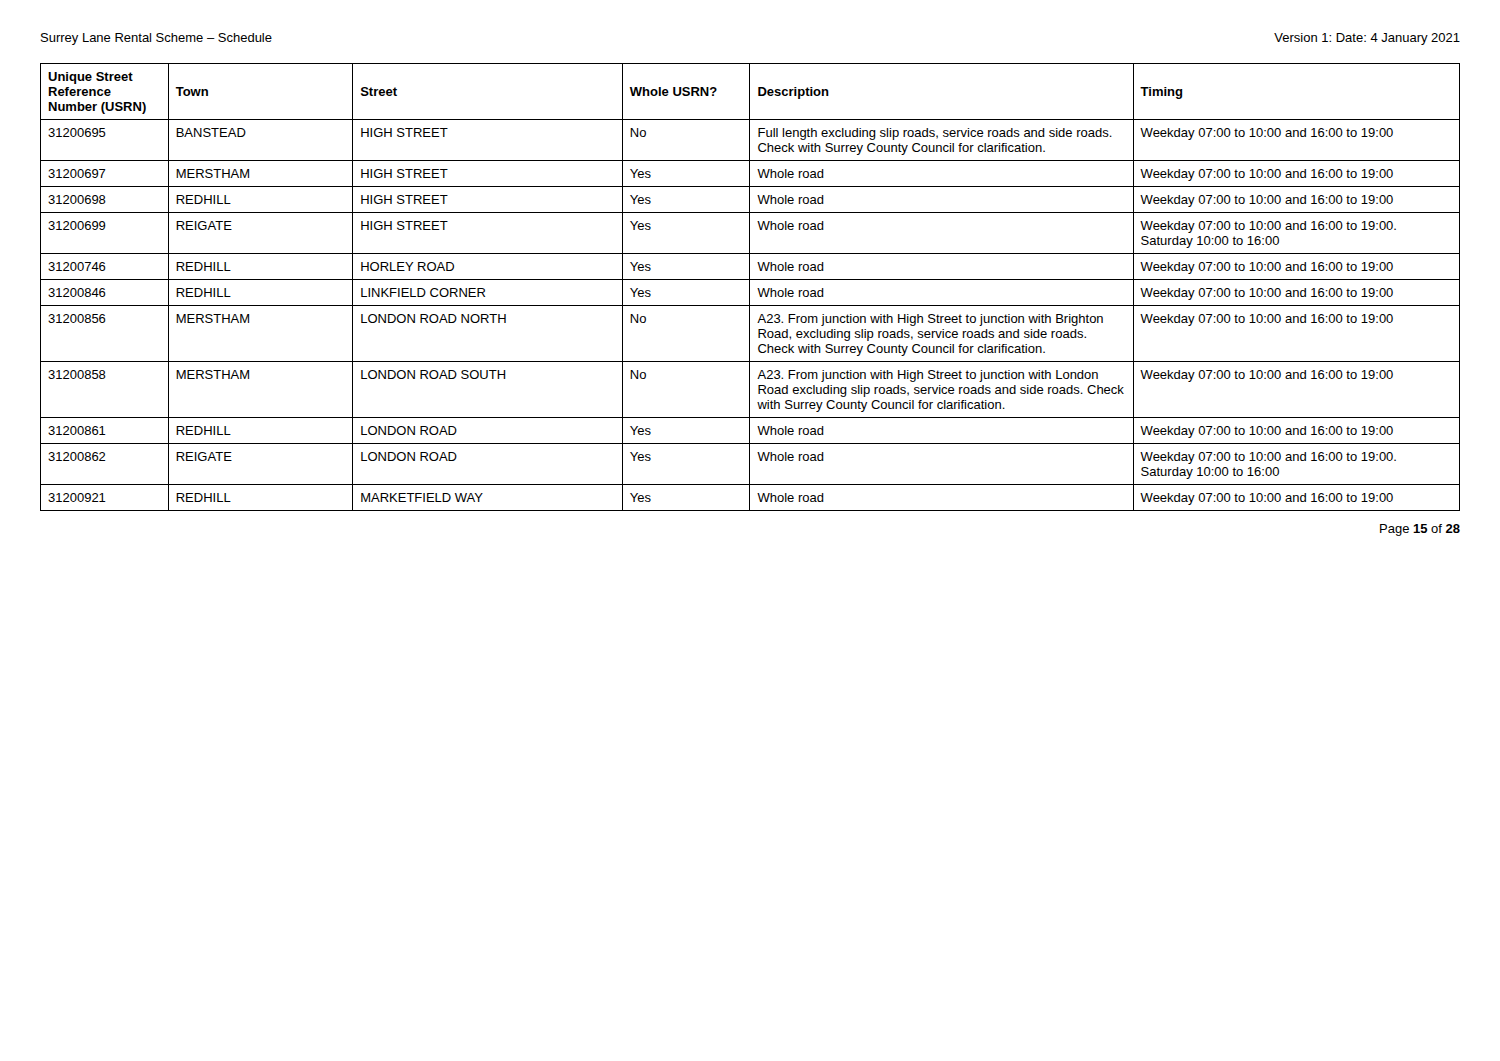Surrey Lane Rental Scheme – Schedule Version 1: Date: 4 January 2021
| Unique Street Reference Number (USRN) | Town | Street | Whole USRN? | Description | Timing |
| --- | --- | --- | --- | --- | --- |
| 31200695 | BANSTEAD | HIGH STREET | No | Full length excluding slip roads, service roads and side roads. Check with Surrey County Council for clarification. | Weekday 07:00 to 10:00 and 16:00 to 19:00 |
| 31200697 | MERSTHAM | HIGH STREET | Yes | Whole road | Weekday 07:00 to 10:00 and 16:00 to 19:00 |
| 31200698 | REDHILL | HIGH STREET | Yes | Whole road | Weekday 07:00 to 10:00 and 16:00 to 19:00 |
| 31200699 | REIGATE | HIGH STREET | Yes | Whole road | Weekday 07:00 to 10:00 and 16:00 to 19:00. Saturday 10:00 to 16:00 |
| 31200746 | REDHILL | HORLEY ROAD | Yes | Whole road | Weekday 07:00 to 10:00 and 16:00 to 19:00 |
| 31200846 | REDHILL | LINKFIELD CORNER | Yes | Whole road | Weekday 07:00 to 10:00 and 16:00 to 19:00 |
| 31200856 | MERSTHAM | LONDON ROAD NORTH | No | A23. From junction with High Street to junction with Brighton Road, excluding slip roads, service roads and side roads. Check with Surrey County Council for clarification. | Weekday 07:00 to 10:00 and 16:00 to 19:00 |
| 31200858 | MERSTHAM | LONDON ROAD SOUTH | No | A23. From junction with High Street to junction with London Road excluding slip roads, service roads and side roads. Check with Surrey County Council for clarification. | Weekday 07:00 to 10:00 and 16:00 to 19:00 |
| 31200861 | REDHILL | LONDON ROAD | Yes | Whole road | Weekday 07:00 to 10:00 and 16:00 to 19:00 |
| 31200862 | REIGATE | LONDON ROAD | Yes | Whole road | Weekday 07:00 to 10:00 and 16:00 to 19:00. Saturday 10:00 to 16:00 |
| 31200921 | REDHILL | MARKETFIELD WAY | Yes | Whole road | Weekday 07:00 to 10:00 and 16:00 to 19:00 |
Page 15 of 28